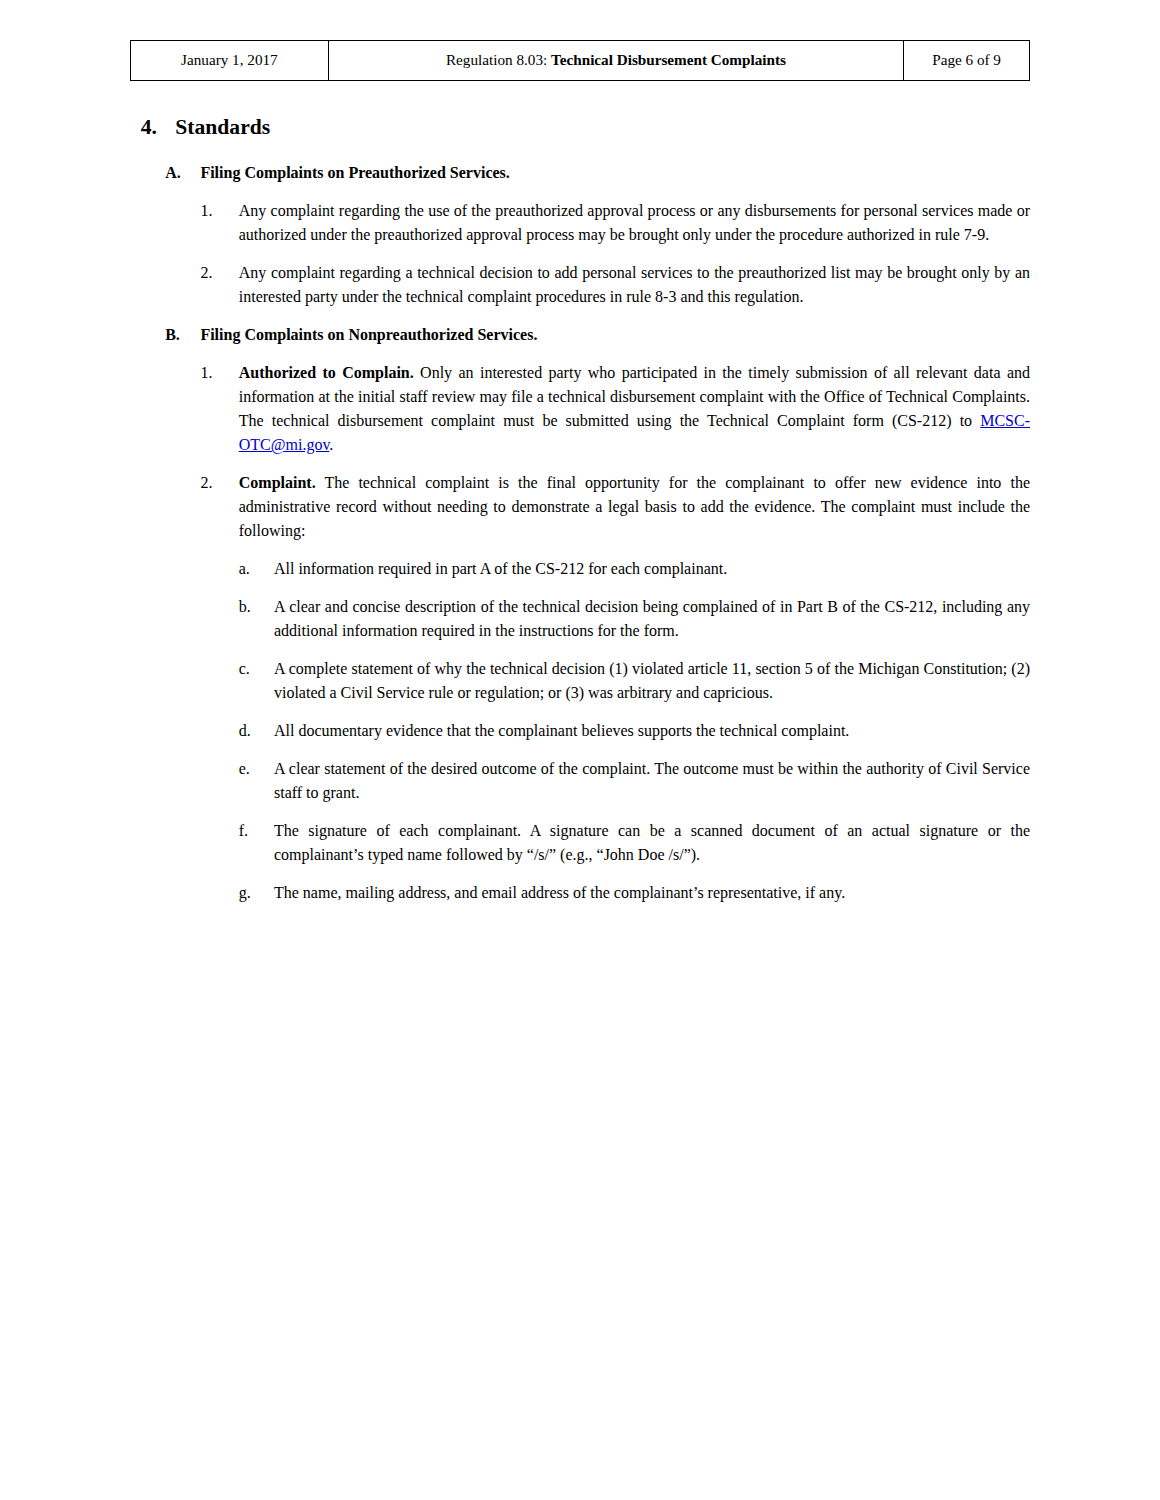| January 1, 2017 | Regulation 8.03: Technical Disbursement Complaints | Page 6 of 9 |
4. Standards
A. Filing Complaints on Preauthorized Services.
1. Any complaint regarding the use of the preauthorized approval process or any disbursements for personal services made or authorized under the preauthorized approval process may be brought only under the procedure authorized in rule 7-9.
2. Any complaint regarding a technical decision to add personal services to the preauthorized list may be brought only by an interested party under the technical complaint procedures in rule 8-3 and this regulation.
B. Filing Complaints on Nonpreauthorized Services.
1. Authorized to Complain. Only an interested party who participated in the timely submission of all relevant data and information at the initial staff review may file a technical disbursement complaint with the Office of Technical Complaints. The technical disbursement complaint must be submitted using the Technical Complaint form (CS-212) to MCSC-OTC@mi.gov.
2. Complaint. The technical complaint is the final opportunity for the complainant to offer new evidence into the administrative record without needing to demonstrate a legal basis to add the evidence. The complaint must include the following:
a. All information required in part A of the CS-212 for each complainant.
b. A clear and concise description of the technical decision being complained of in Part B of the CS-212, including any additional information required in the instructions for the form.
c. A complete statement of why the technical decision (1) violated article 11, section 5 of the Michigan Constitution; (2) violated a Civil Service rule or regulation; or (3) was arbitrary and capricious.
d. All documentary evidence that the complainant believes supports the technical complaint.
e. A clear statement of the desired outcome of the complaint. The outcome must be within the authority of Civil Service staff to grant.
f. The signature of each complainant. A signature can be a scanned document of an actual signature or the complainant’s typed name followed by “/s/” (e.g., “John Doe /s/”).
g. The name, mailing address, and email address of the complainant’s representative, if any.